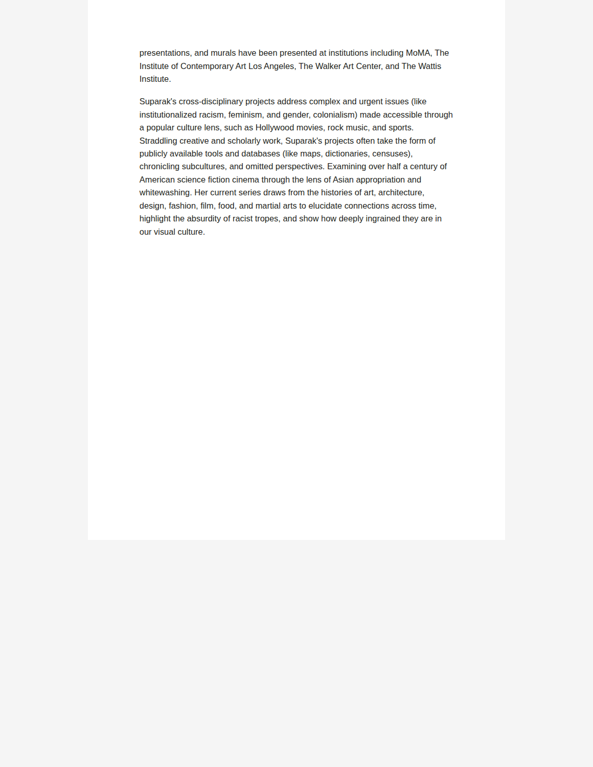presentations, and murals have been presented at institutions including MoMA, The Institute of Contemporary Art Los Angeles, The Walker Art Center, and The Wattis Institute.
Suparak's cross-disciplinary projects address complex and urgent issues (like institutionalized racism, feminism, and gender, colonialism) made accessible through a popular culture lens, such as Hollywood movies, rock music, and sports. Straddling creative and scholarly work, Suparak's projects often take the form of publicly available tools and databases (like maps, dictionaries, censuses), chronicling subcultures, and omitted perspectives. Examining over half a century of American science fiction cinema through the lens of Asian appropriation and whitewashing. Her current series draws from the histories of art, architecture, design, fashion, film, food, and martial arts to elucidate connections across time, highlight the absurdity of racist tropes, and show how deeply ingrained they are in our visual culture.